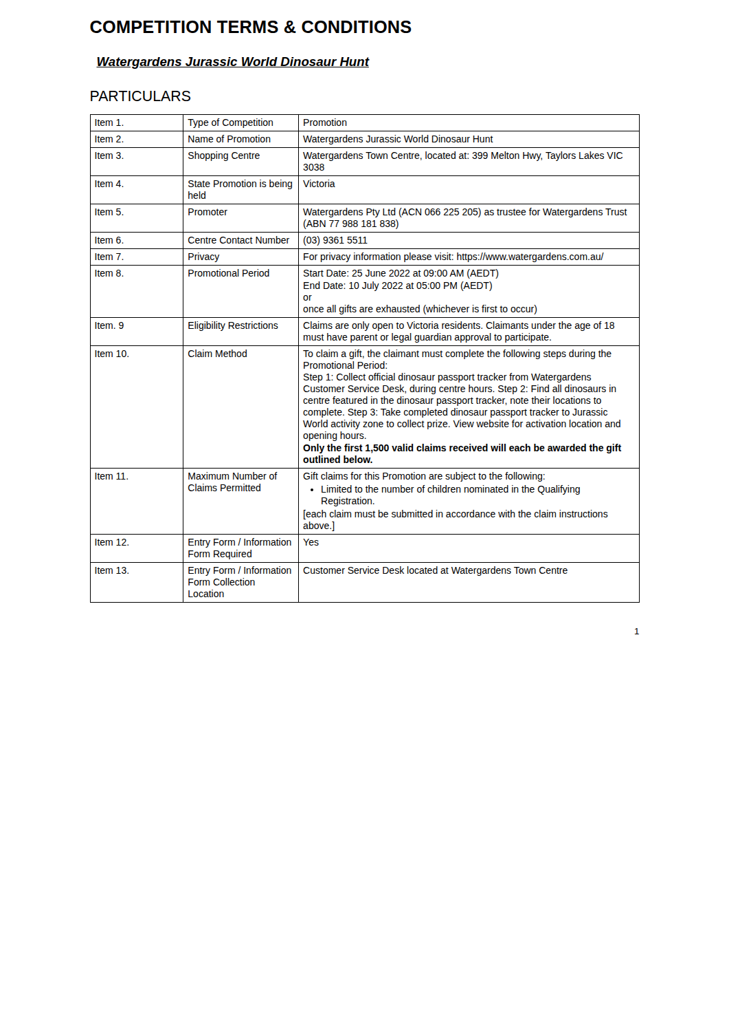COMPETITION TERMS & CONDITIONS
Watergardens Jurassic World Dinosaur Hunt
PARTICULARS
| Item 1. | Type of Competition | Promotion |
| Item 2. | Name of Promotion | Watergardens Jurassic World Dinosaur Hunt |
| Item 3. | Shopping Centre | Watergardens Town Centre, located at: 399 Melton Hwy, Taylors Lakes VIC 3038 |
| Item 4. | State Promotion is being held | Victoria |
| Item 5. | Promoter | Watergardens Pty Ltd (ACN 066 225 205) as trustee for Watergardens Trust (ABN 77 988 181 838) |
| Item 6. | Centre Contact Number | (03) 9361 5511 |
| Item 7. | Privacy | For privacy information please visit: https://www.watergardens.com.au/ |
| Item 8. | Promotional Period | Start Date: 25 June 2022 at 09:00 AM (AEDT) End Date: 10 July 2022 at 05:00 PM (AEDT) or once all gifts are exhausted (whichever is first to occur) |
| Item. 9 | Eligibility Restrictions | Claims are only open to Victoria residents. Claimants under the age of 18 must have parent or legal guardian approval to participate. |
| Item 10. | Claim Method | To claim a gift, the claimant must complete the following steps during the Promotional Period: Step 1: Collect official dinosaur passport tracker from Watergardens Customer Service Desk, during centre hours. Step 2: Find all dinosaurs in centre featured in the dinosaur passport tracker, note their locations to complete. Step 3: Take completed dinosaur passport tracker to Jurassic World activity zone to collect prize. View website for activation location and opening hours. Only the first 1,500 valid claims received will each be awarded the gift outlined below. |
| Item 11. | Maximum Number of Claims Permitted | Gift claims for this Promotion are subject to the following: Limited to the number of children nominated in the Qualifying Registration. [each claim must be submitted in accordance with the claim instructions above.] |
| Item 12. | Entry Form / Information Form Required | Yes |
| Item 13. | Entry Form / Information Form Collection Location | Customer Service Desk located at Watergardens Town Centre |
1